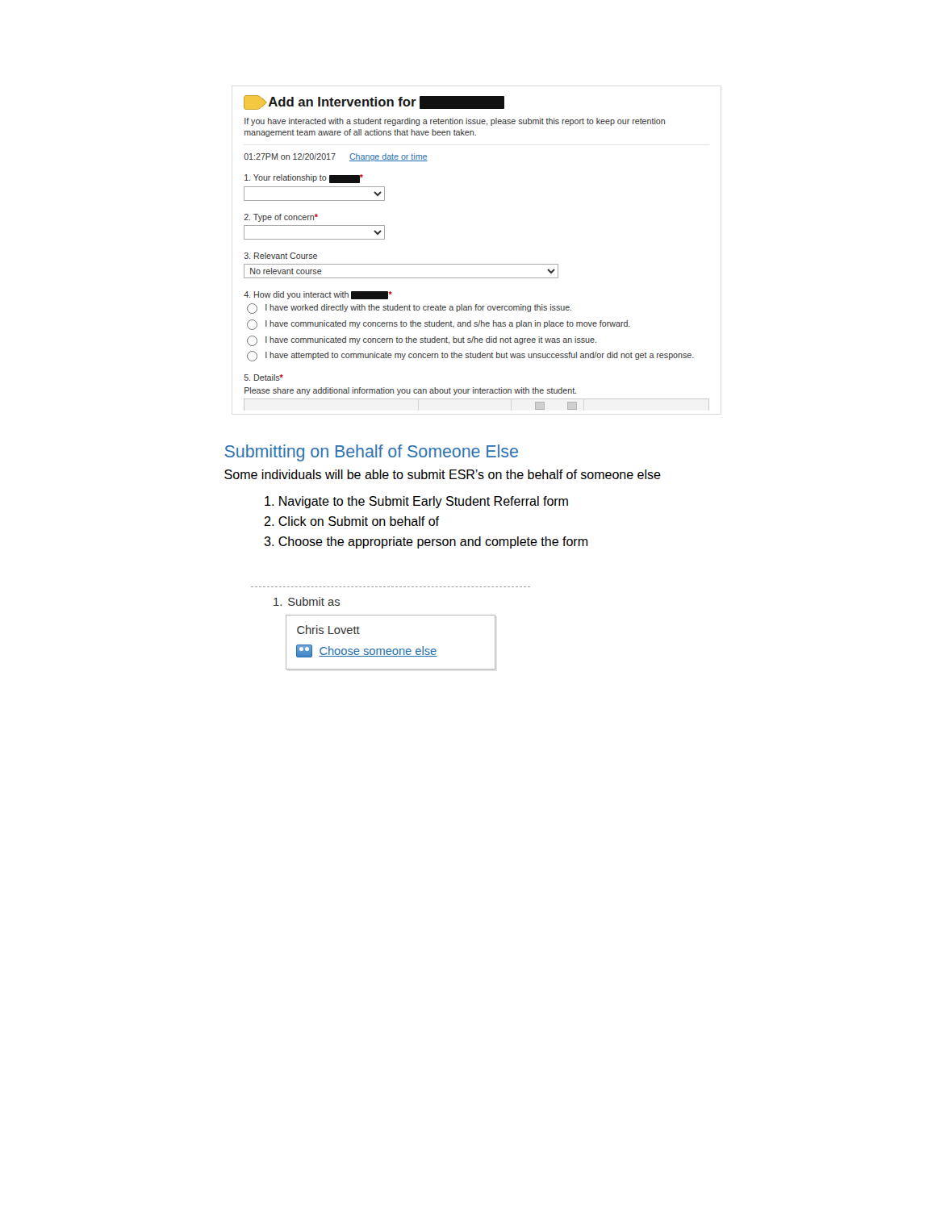Add an Intervention for
If you have interacted with a student regarding a retention issue, please submit this report to keep our retention management team aware of all actions that have been taken.
01:27PM on 12/20/2017 Change date or time
1. Your relationship to *
2. Type of concern*
3. Relevant Course
No relevant course
4. How did you interact with *
I have worked directly with the student to create a plan for overcoming this issue.
I have communicated my concerns to the student, and s/he has a plan in place to move forward.
I have communicated my concern to the student, but s/he did not agree it was an issue.
I have attempted to communicate my concern to the student but was unsuccessful and/or did not get a response.
5. Details*
Please share any additional information you can about your interaction with the student.
Submitting on Behalf of Someone Else
Some individuals will be able to submit ESR’s on the behalf of someone else
Navigate to the Submit Early Student Referral form
Click on Submit on behalf of
Choose the appropriate person and complete the form
1. Submit as
Chris Lovett
Choose someone else